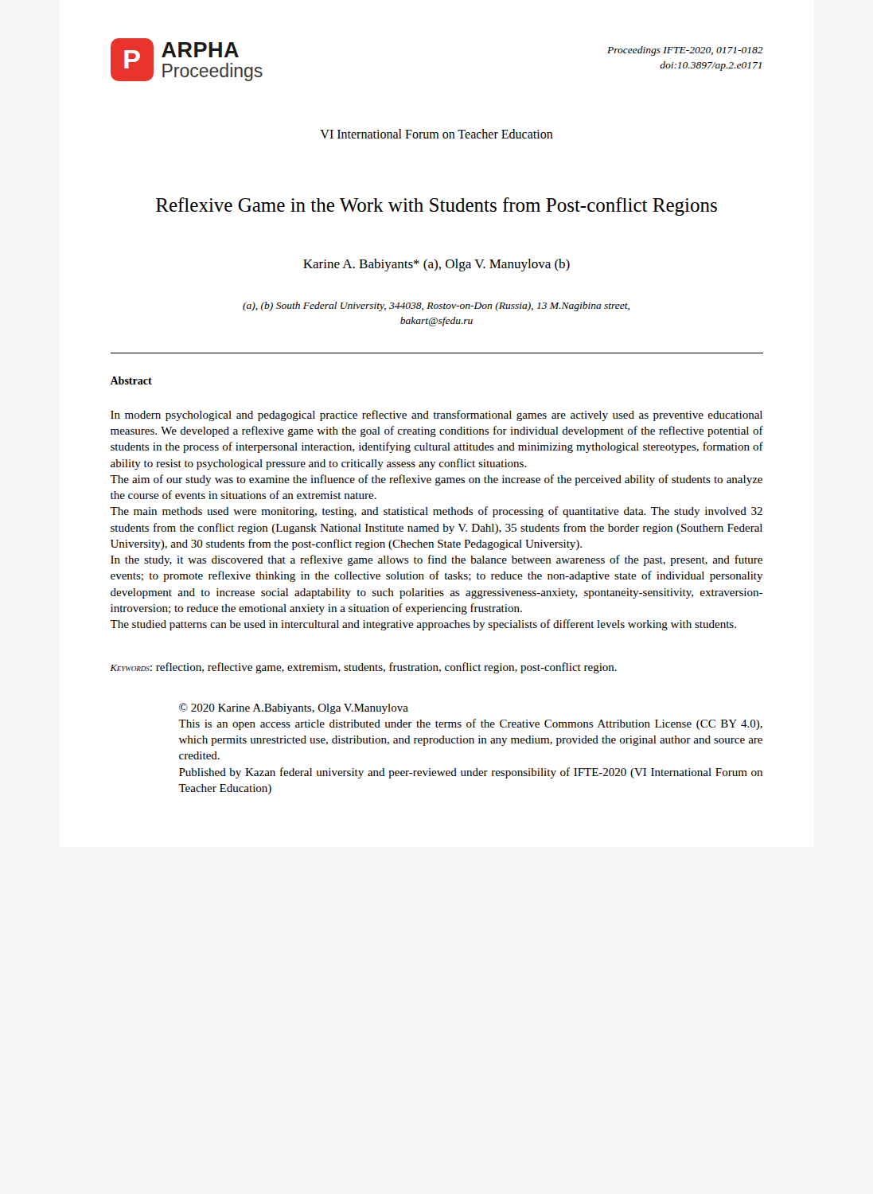ARPHA
Proceedings
Proceedings IFTE-2020, 0171-0182
doi:10.3897/ap.2.e0171
VI International Forum on Teacher Education
Reflexive Game in the Work with Students from Post-conflict Regions
Karine A. Babiyants* (a), Olga V. Manuylova (b)
(a), (b) South Federal University, 344038, Rostov-on-Don (Russia), 13 M.Nagibina street,
bakart@sfedu.ru
Abstract
In modern psychological and pedagogical practice reflective and transformational games are actively used as preventive educational measures. We developed a reflexive game with the goal of creating conditions for individual development of the reflective potential of students in the process of interpersonal interaction, identifying cultural attitudes and minimizing mythological stereotypes, formation of ability to resist to psychological pressure and to critically assess any conflict situations.
The aim of our study was to examine the influence of the reflexive games on the increase of the perceived ability of students to analyze the course of events in situations of an extremist nature.
The main methods used were monitoring, testing, and statistical methods of processing of quantitative data. The study involved 32 students from the conflict region (Lugansk National Institute named by V. Dahl), 35 students from the border region (Southern Federal University), and 30 students from the post-conflict region (Chechen State Pedagogical University).
In the study, it was discovered that a reflexive game allows to find the balance between awareness of the past, present, and future events; to promote reflexive thinking in the collective solution of tasks; to reduce the non-adaptive state of individual personality development and to increase social adaptability to such polarities as aggressiveness-anxiety, spontaneity-sensitivity, extraversion-introversion; to reduce the emotional anxiety in a situation of experiencing frustration.
The studied patterns can be used in intercultural and integrative approaches by specialists of different levels working with students.
Keywords: reflection, reflective game, extremism, students, frustration, conflict region, post-conflict region.
© 2020 Karine A.Babiyants, Olga V.Manuylova
This is an open access article distributed under the terms of the Creative Commons Attribution License (CC BY 4.0), which permits unrestricted use, distribution, and reproduction in any medium, provided the original author and source are credited.
Published by Kazan federal university and peer-reviewed under responsibility of IFTE-2020 (VI International Forum on Teacher Education)